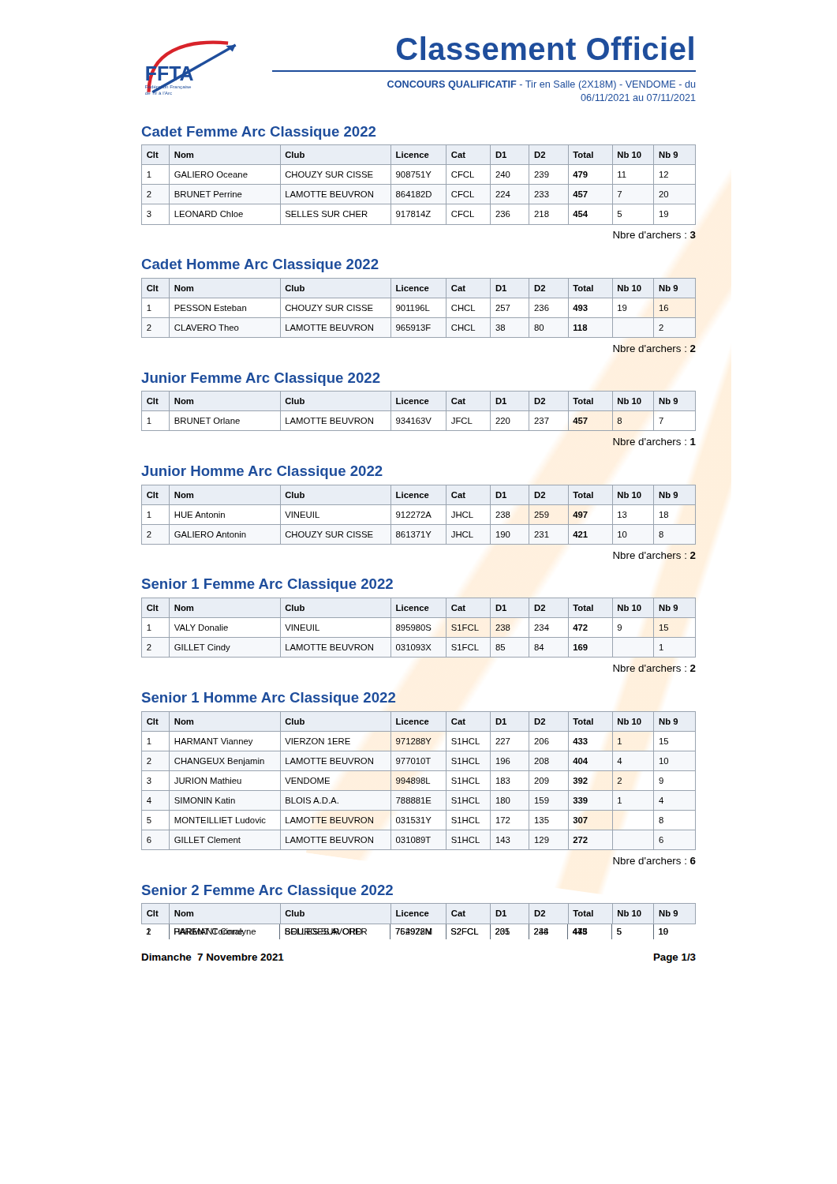FFTA Fédération Française de Tir à l'Arc
Classement Officiel
CONCOURS QUALIFICATIF - Tir en Salle (2X18M) - VENDOME - du
06/11/2021 au 07/11/2021
Cadet Femme Arc Classique 2022
| Clt | Nom | Club | Licence | Cat | D1 | D2 | Total | Nb 10 | Nb 9 |
| --- | --- | --- | --- | --- | --- | --- | --- | --- | --- |
| 1 | GALIERO Oceane | CHOUZY SUR CISSE | 908751Y | CFCL | 240 | 239 | 479 | 11 | 12 |
| 2 | BRUNET Perrine | LAMOTTE BEUVRON | 864182D | CFCL | 224 | 233 | 457 | 7 | 20 |
| 3 | LEONARD Chloe | SELLES SUR CHER | 917814Z | CFCL | 236 | 218 | 454 | 5 | 19 |
Nbre d'archers : 3
Cadet Homme Arc Classique 2022
| Clt | Nom | Club | Licence | Cat | D1 | D2 | Total | Nb 10 | Nb 9 |
| --- | --- | --- | --- | --- | --- | --- | --- | --- | --- |
| 1 | PESSON Esteban | CHOUZY SUR CISSE | 901196L | CHCL | 257 | 236 | 493 | 19 | 16 |
| 2 | CLAVERO Theo | LAMOTTE BEUVRON | 965913F | CHCL | 38 | 80 | 118 | | 2 |
Nbre d'archers : 2
Junior Femme Arc Classique 2022
| Clt | Nom | Club | Licence | Cat | D1 | D2 | Total | Nb 10 | Nb 9 |
| --- | --- | --- | --- | --- | --- | --- | --- | --- | --- |
| 1 | BRUNET Orlane | LAMOTTE BEUVRON | 934163V | JFCL | 220 | 237 | 457 | 8 | 7 |
Nbre d'archers : 1
Junior Homme Arc Classique 2022
| Clt | Nom | Club | Licence | Cat | D1 | D2 | Total | Nb 10 | Nb 9 |
| --- | --- | --- | --- | --- | --- | --- | --- | --- | --- |
| 1 | HUE Antonin | VINEUIL | 912272A | JHCL | 238 | 259 | 497 | 13 | 18 |
| 2 | GALIERO Antonin | CHOUZY SUR CISSE | 861371Y | JHCL | 190 | 231 | 421 | 10 | 8 |
Nbre d'archers : 2
Senior 1 Femme Arc Classique 2022
| Clt | Nom | Club | Licence | Cat | D1 | D2 | Total | Nb 10 | Nb 9 |
| --- | --- | --- | --- | --- | --- | --- | --- | --- | --- |
| 1 | VALY Donalie | VINEUIL | 895980S | S1FCL | 238 | 234 | 472 | 9 | 15 |
| 2 | GILLET Cindy | LAMOTTE BEUVRON | 031093X | S1FCL | 85 | 84 | 169 | | 1 |
Nbre d'archers : 2
Senior 1 Homme Arc Classique 2022
| Clt | Nom | Club | Licence | Cat | D1 | D2 | Total | Nb 10 | Nb 9 |
| --- | --- | --- | --- | --- | --- | --- | --- | --- | --- |
| 1 | HARMANT Vianney | VIERZON 1ERE | 971288Y | S1HCL | 227 | 206 | 433 | 1 | 15 |
| 2 | CHANGEUX Benjamin | LAMOTTE BEUVRON | 977010T | S1HCL | 196 | 208 | 404 | 4 | 10 |
| 3 | JURION Mathieu | VENDOME | 994898L | S1HCL | 183 | 209 | 392 | 2 | 9 |
| 4 | SIMONIN Katin | BLOIS A.D.A. | 788881E | S1HCL | 180 | 159 | 339 | 1 | 4 |
| 5 | MONTEILLIET Ludovic | LAMOTTE BEUVRON | 031531Y | S1HCL | 172 | 135 | 307 | | 8 |
| 6 | GILLET Clement | LAMOTTE BEUVRON | 031089T | S1HCL | 143 | 129 | 272 | | 6 |
Nbre d'archers : 6
Senior 2 Femme Arc Classique 2022
| Clt | Nom | Club | Licence | Cat | D1 | D2 | Total | Nb 10 | Nb 9 |
| --- | --- | --- | --- | --- | --- | --- | --- | --- | --- |
| 2 PARENT Corinne SELLES SUR CHER 752972M S2FCL 205 238 443 5 19 1 HARMANT Coralyne BOURGES AVORD 764928N S2FCL 231 244 475 5 10 |
Dimanche 7 Novembre 2021
Page 1/3